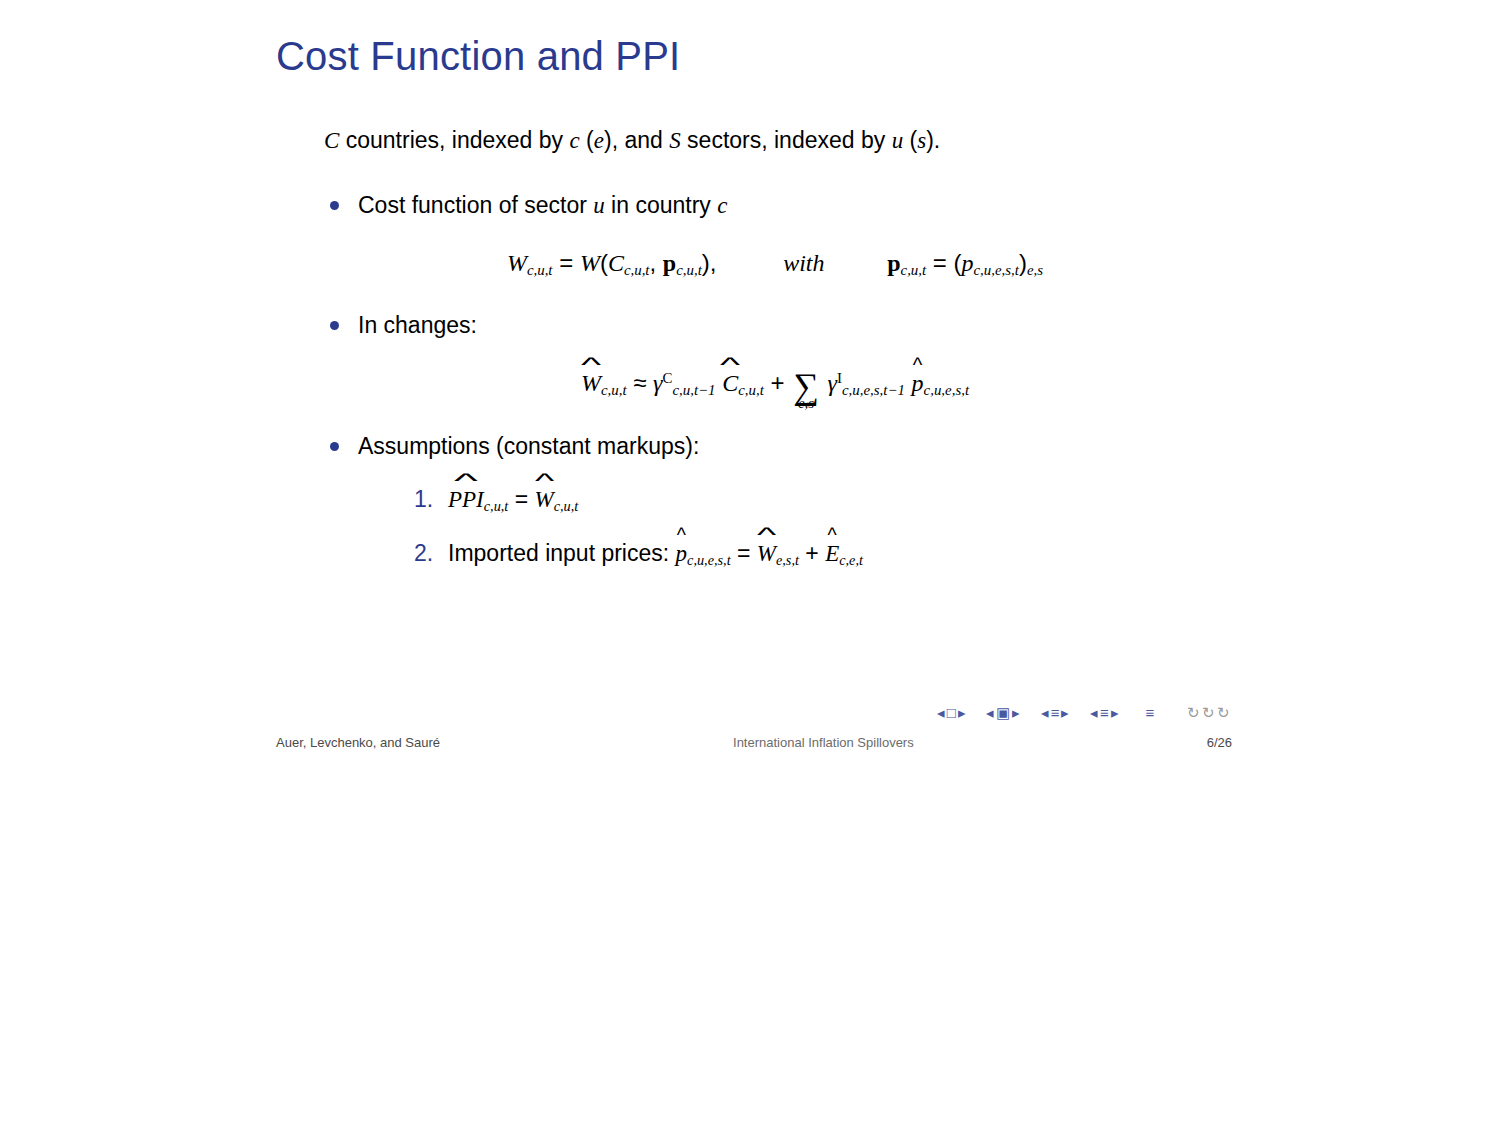Cost Function and PPI
C countries, indexed by c (e), and S sectors, indexed by u (s).
Cost function of sector u in country c
Wc,u,t = W(Cc,u,t, pc,u,t), with pc,u,t = (pc,u,e,s,t)e,s
In changes:
^Wc,u,t ≈ γCc,u,t−1 ^Cc,u,t + ∑e,s γIc,u,e,s,t−1 ^pc,u,e,s,t
Assumptions (constant markups):
^PPIc,u,t = ^Wc,u,t
Imported input prices: ^pc,u,e,s,t = ^We,s,t + ^Ec,e,t
◂□▸ ◂▣▸ ◂≡▸ ◂≡▸ ≡ ↻↻↻
Auer, Levchenko, and Sauré
International Inflation Spillovers
6/26